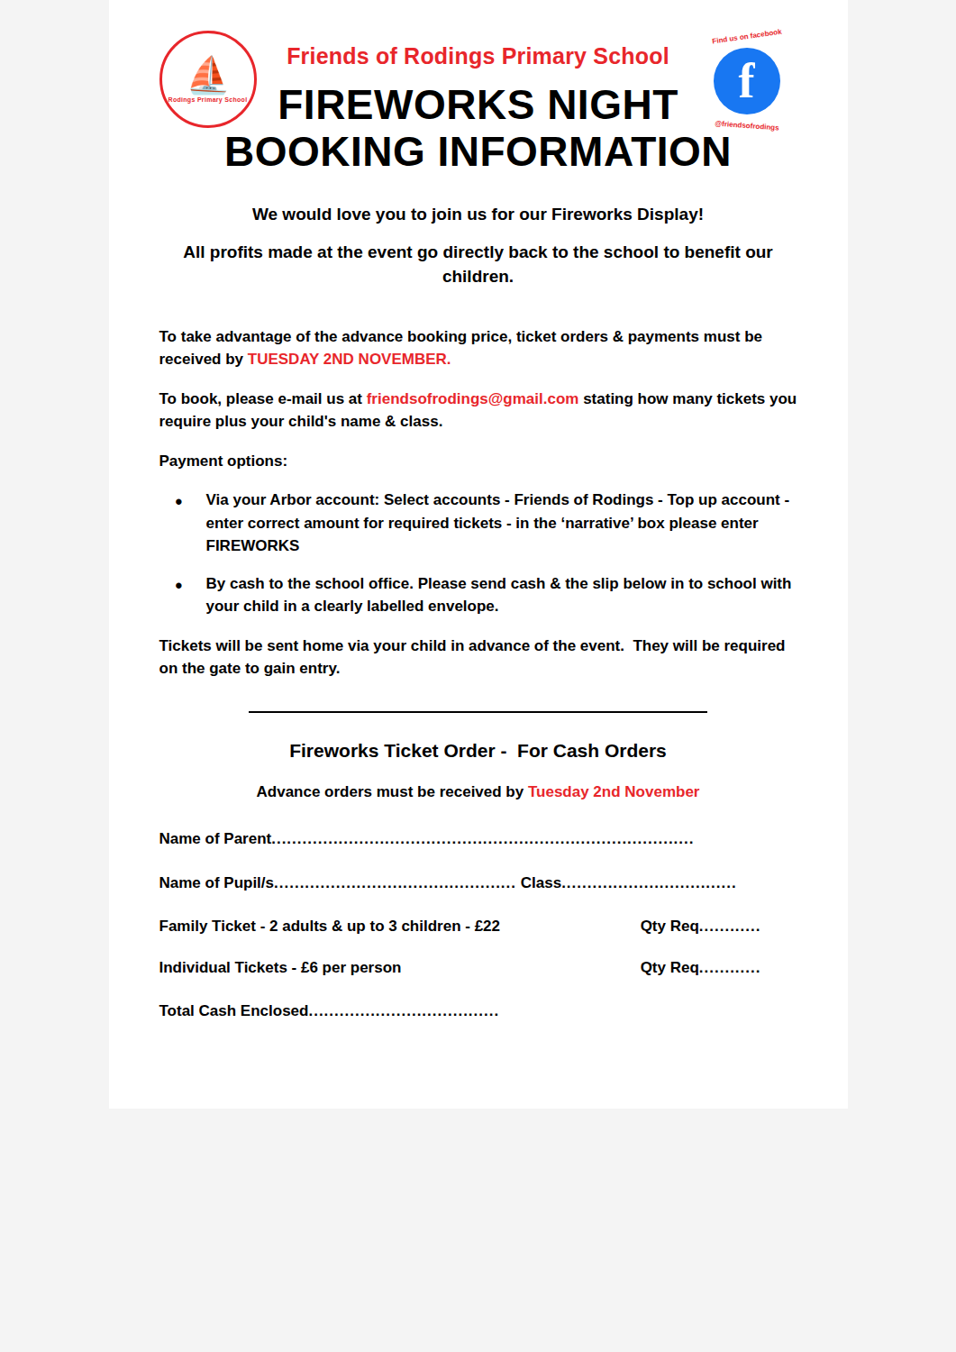⛵
Rodings Primary School
Find us on facebook @friendsofrodings
f
Friends of Rodings Primary School
FIREWORKS NIGHT
BOOKING INFORMATION
We would love you to join us for our Fireworks Display!
All profits made at the event go directly back to the school to benefit our children.
To take advantage of the advance booking price, ticket orders & payments must be received by TUESDAY 2ND NOVEMBER.
To book, please e-mail us at friendsofrodings@gmail.com stating how many tickets you require plus your child's name & class.
Payment options:
Via your Arbor account: Select accounts - Friends of Rodings - Top up account - enter correct amount for required tickets - in the ‘narrative’ box please enter FIREWORKS
By cash to the school office. Please send cash & the slip below in to school with your child in a clearly labelled envelope.
Tickets will be sent home via your child in advance of the event. They will be required on the gate to gain entry.
Fireworks Ticket Order - For Cash Orders
Advance orders must be received by Tuesday 2nd November
Name of Parent..................................................................................
Name of Pupil/s............................................... Class..................................
Family Ticket - 2 adults & up to 3 children - £22 Qty Req............
Individual Tickets - £6 per person Qty Req............
Total Cash Enclosed.....................................